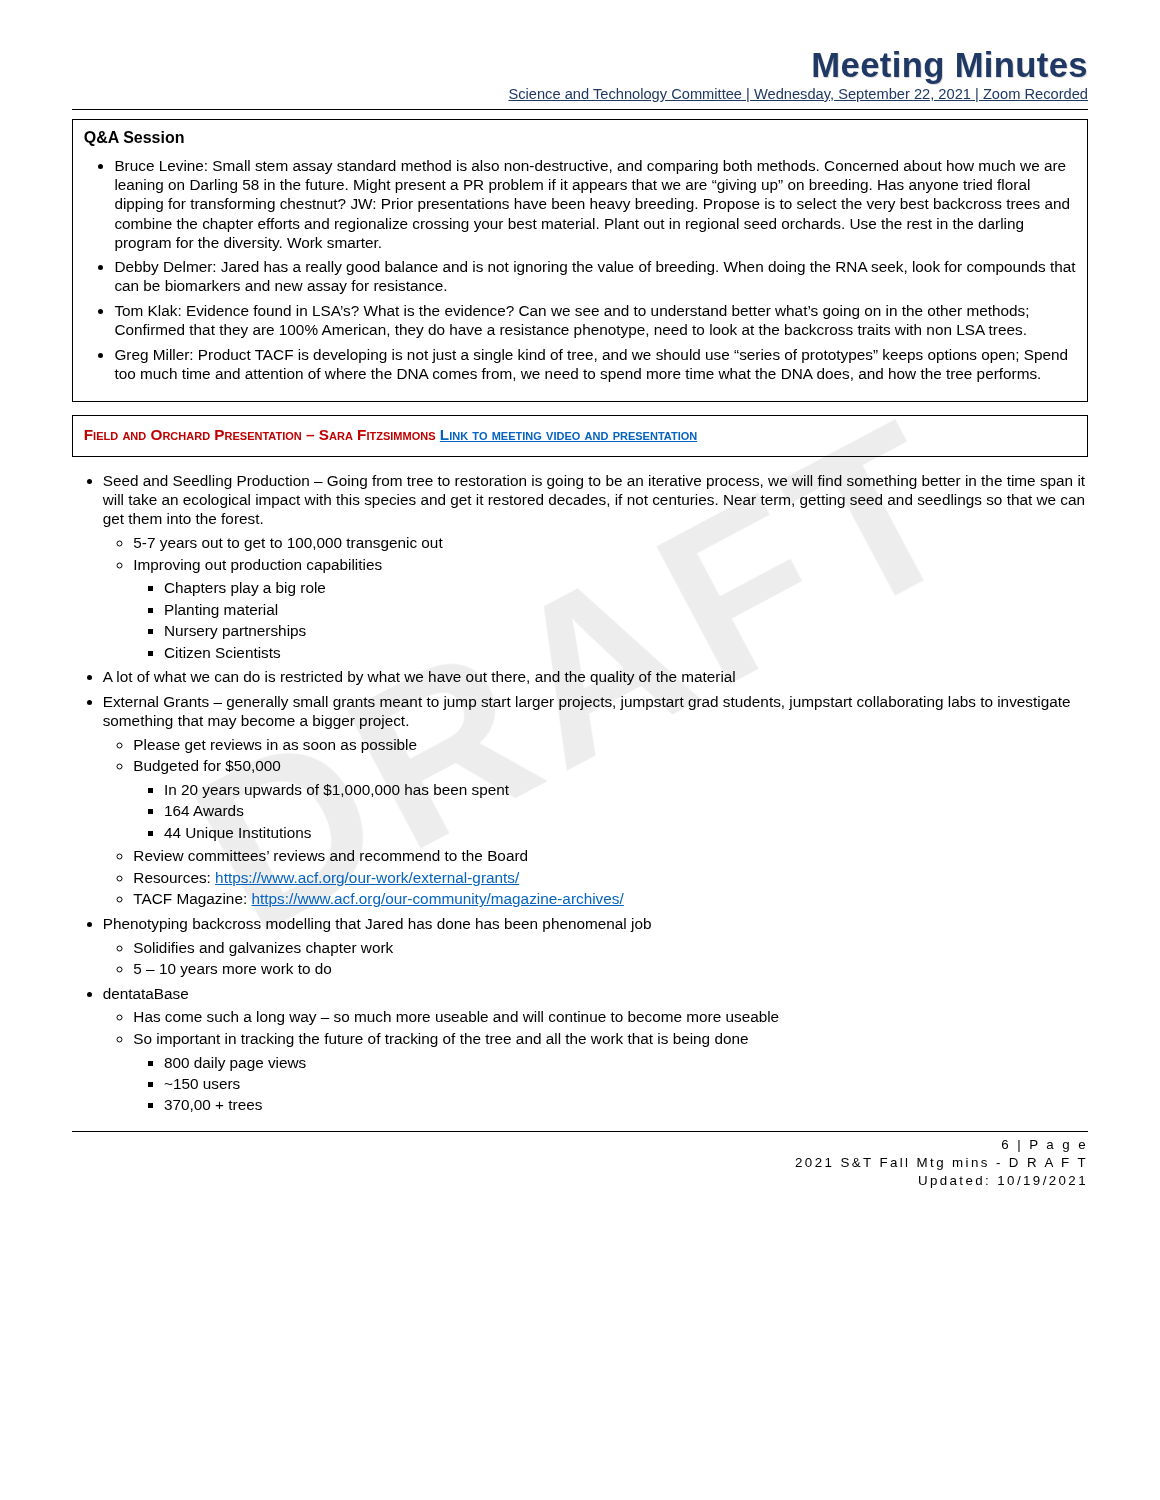DRAFT
Meeting Minutes
Science and Technology Committee | Wednesday, September 22, 2021 | Zoom Recorded
Q&A Session
Bruce Levine: Small stem assay standard method is also non-destructive, and comparing both methods. Concerned about how much we are leaning on Darling 58 in the future. Might present a PR problem if it appears that we are “giving up” on breeding. Has anyone tried floral dipping for transforming chestnut? JW: Prior presentations have been heavy breeding. Propose is to select the very best backcross trees and combine the chapter efforts and regionalize crossing your best material. Plant out in regional seed orchards. Use the rest in the darling program for the diversity. Work smarter.
Debby Delmer: Jared has a really good balance and is not ignoring the value of breeding. When doing the RNA seek, look for compounds that can be biomarkers and new assay for resistance.
Tom Klak: Evidence found in LSA’s? What is the evidence? Can we see and to understand better what’s going on in the other methods; Confirmed that they are 100% American, they do have a resistance phenotype, need to look at the backcross traits with non LSA trees.
Greg Miller: Product TACF is developing is not just a single kind of tree, and we should use “series of prototypes” keeps options open; Spend too much time and attention of where the DNA comes from, we need to spend more time what the DNA does, and how the tree performs.
Field and Orchard Presentation – Sara Fitzsimmons Link to meeting video and presentation
Seed and Seedling Production – Going from tree to restoration is going to be an iterative process, we will find something better in the time span it will take an ecological impact with this species and get it restored decades, if not centuries. Near term, getting seed and seedlings so that we can get them into the forest.
5-7 years out to get to 100,000 transgenic out
Improving out production capabilities
Chapters play a big role
Planting material
Nursery partnerships
Citizen Scientists
A lot of what we can do is restricted by what we have out there, and the quality of the material
External Grants – generally small grants meant to jump start larger projects, jumpstart grad students, jumpstart collaborating labs to investigate something that may become a bigger project.
Please get reviews in as soon as possible
Budgeted for $50,000
In 20 years upwards of $1,000,000 has been spent
164 Awards
44 Unique Institutions
Review committees’ reviews and recommend to the Board
Resources: https://www.acf.org/our-work/external-grants/
TACF Magazine: https://www.acf.org/our-community/magazine-archives/
Phenotyping backcross modelling that Jared has done has been phenomenal job
Solidifies and galvanizes chapter work
5 – 10 years more work to do
dentataBase
Has come such a long way – so much more useable and will continue to become more useable
So important in tracking the future of tracking of the tree and all the work that is being done
800 daily page views
~150 users
370,00 + trees
6 | P a g e
2021 S&T Fall Mtg mins - D R A F T
Updated: 10/19/2021